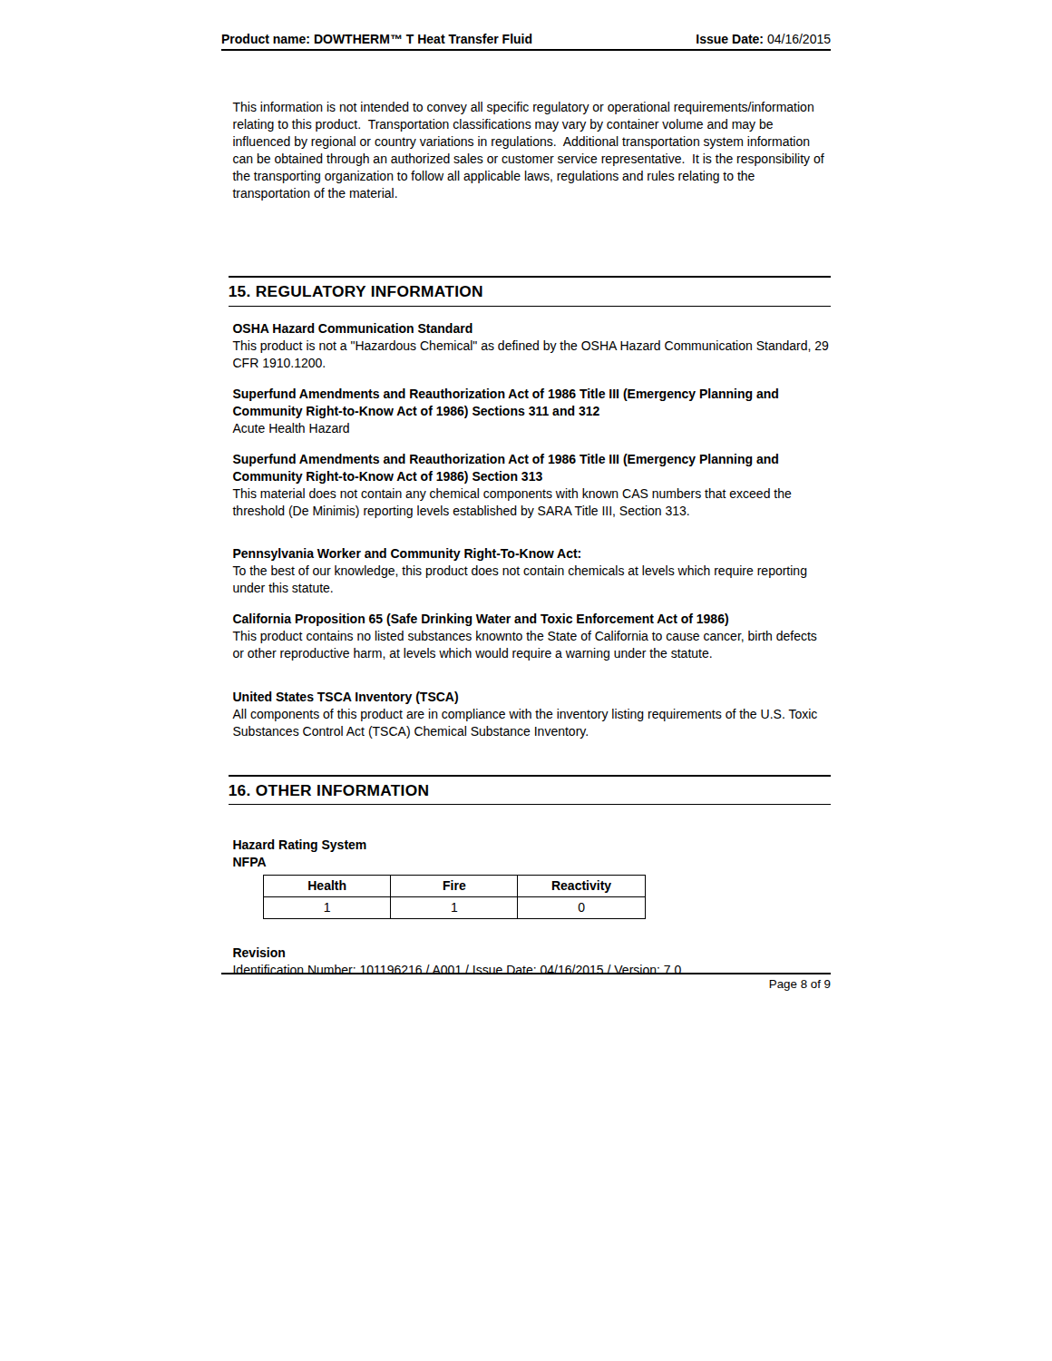Product name: DOWTHERM™ T Heat Transfer Fluid
Issue Date: 04/16/2015
This information is not intended to convey all specific regulatory or operational requirements/information relating to this product. Transportation classifications may vary by container volume and may be influenced by regional or country variations in regulations. Additional transportation system information can be obtained through an authorized sales or customer service representative. It is the responsibility of the transporting organization to follow all applicable laws, regulations and rules relating to the transportation of the material.
15. REGULATORY INFORMATION
OSHA Hazard Communication Standard
This product is not a "Hazardous Chemical" as defined by the OSHA Hazard Communication Standard, 29 CFR 1910.1200.
Superfund Amendments and Reauthorization Act of 1986 Title III (Emergency Planning and Community Right-to-Know Act of 1986) Sections 311 and 312
Acute Health Hazard
Superfund Amendments and Reauthorization Act of 1986 Title III (Emergency Planning and Community Right-to-Know Act of 1986) Section 313
This material does not contain any chemical components with known CAS numbers that exceed the threshold (De Minimis) reporting levels established by SARA Title III, Section 313.
Pennsylvania Worker and Community Right-To-Know Act:
To the best of our knowledge, this product does not contain chemicals at levels which require reporting under this statute.
California Proposition 65 (Safe Drinking Water and Toxic Enforcement Act of 1986)
This product contains no listed substances knownto the State of California to cause cancer, birth defects or other reproductive harm, at levels which would require a warning under the statute.
United States TSCA Inventory (TSCA)
All components of this product are in compliance with the inventory listing requirements of the U.S. Toxic Substances Control Act (TSCA) Chemical Substance Inventory.
16. OTHER INFORMATION
Hazard Rating System
NFPA
| Health | Fire | Reactivity |
| --- | --- | --- |
| 1 | 1 | 0 |
Revision
Identification Number: 101196216 / A001 / Issue Date: 04/16/2015 / Version: 7.0
Page 8 of 9